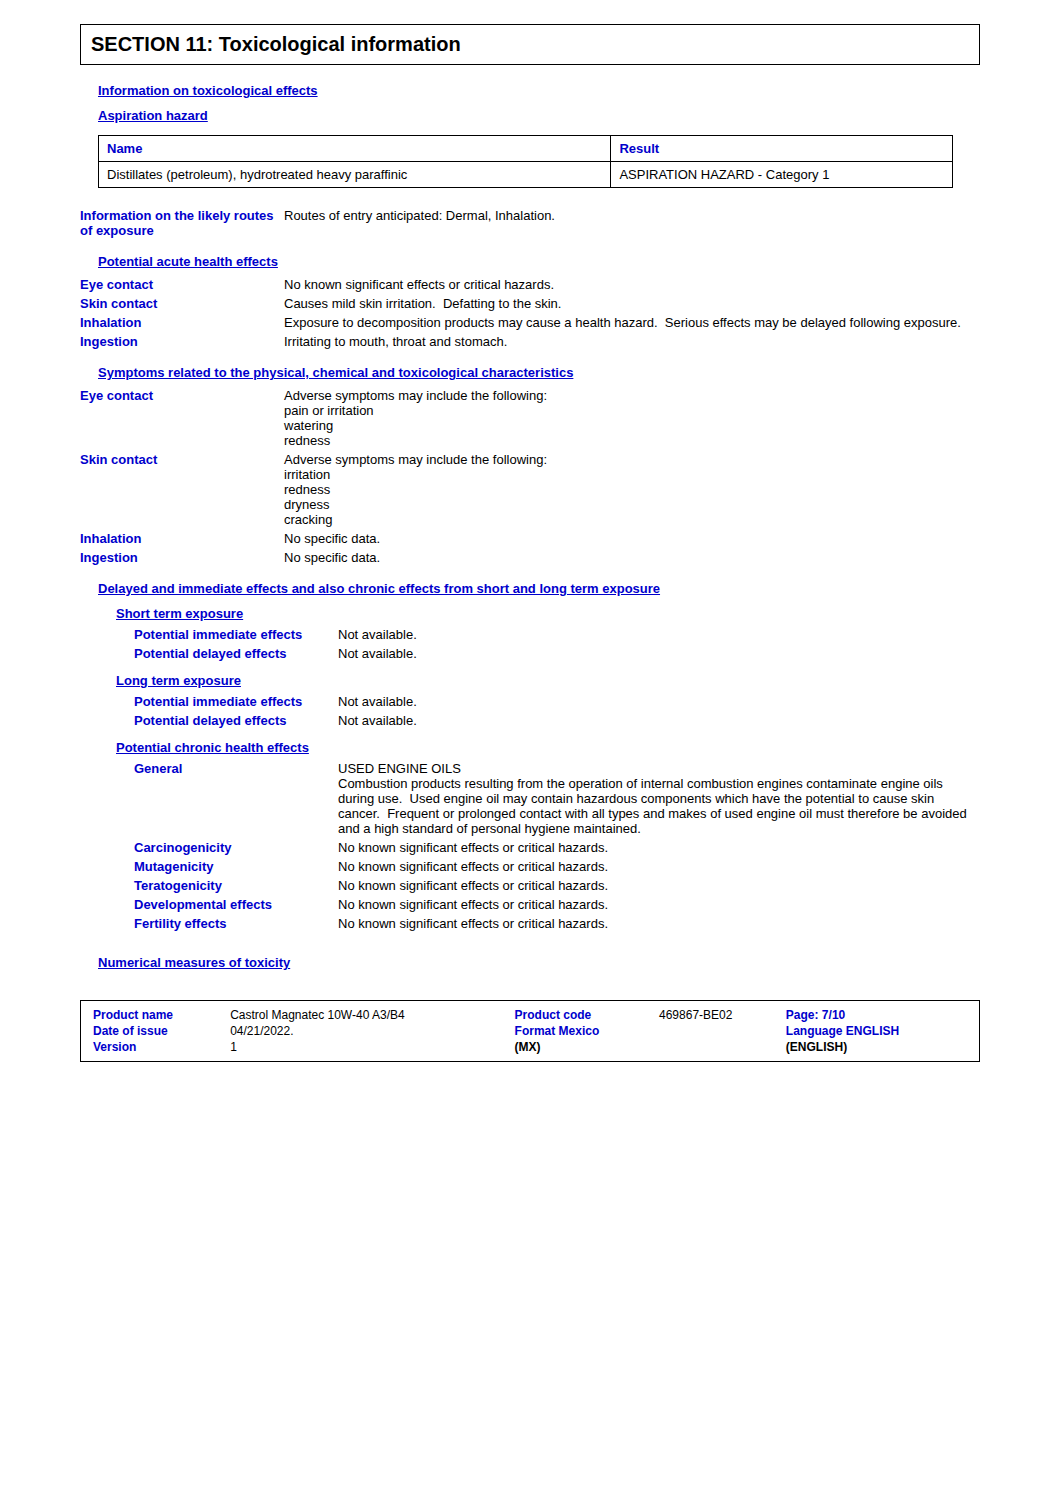SECTION 11: Toxicological information
Information on toxicological effects
Aspiration hazard
| Name | Result |
| --- | --- |
| Distillates (petroleum), hydrotreated heavy paraffinic | ASPIRATION HAZARD - Category 1 |
| Information on the likely routes of exposure | Routes of entry anticipated: Dermal, Inhalation. |
Potential acute health effects
| Eye contact | No known significant effects or critical hazards. |
| Skin contact | Causes mild skin irritation. Defatting to the skin. |
| Inhalation | Exposure to decomposition products may cause a health hazard. Serious effects may be delayed following exposure. |
| Ingestion | Irritating to mouth, throat and stomach. |
Symptoms related to the physical, chemical and toxicological characteristics
| Eye contact | Adverse symptoms may include the following: pain or irritation watering redness |
| Skin contact | Adverse symptoms may include the following: irritation redness dryness cracking |
| Inhalation | No specific data. |
| Ingestion | No specific data. |
Delayed and immediate effects and also chronic effects from short and long term exposure
Short term exposure
| Potential immediate effects | Not available. |
| Potential delayed effects | Not available. |
Long term exposure
| Potential immediate effects | Not available. |
| Potential delayed effects | Not available. |
Potential chronic health effects
| General | USED ENGINE OILS Combustion products resulting from the operation of internal combustion engines contaminate engine oils during use. Used engine oil may contain hazardous components which have the potential to cause skin cancer. Frequent or prolonged contact with all types and makes of used engine oil must therefore be avoided and a high standard of personal hygiene maintained. |
| Carcinogenicity | No known significant effects or critical hazards. |
| Mutagenicity | No known significant effects or critical hazards. |
| Teratogenicity | No known significant effects or critical hazards. |
| Developmental effects | No known significant effects or critical hazards. |
| Fertility effects | No known significant effects or critical hazards. |
Numerical measures of toxicity
| Product name | Castrol Magnatec 10W-40 A3/B4 | Product code | 469867-BE02 | Page: 7/10 |
| Date of issue | 04/21/2022. | Format Mexico | | Language ENGLISH |
| Version | 1 | (MX) | | (ENGLISH) |